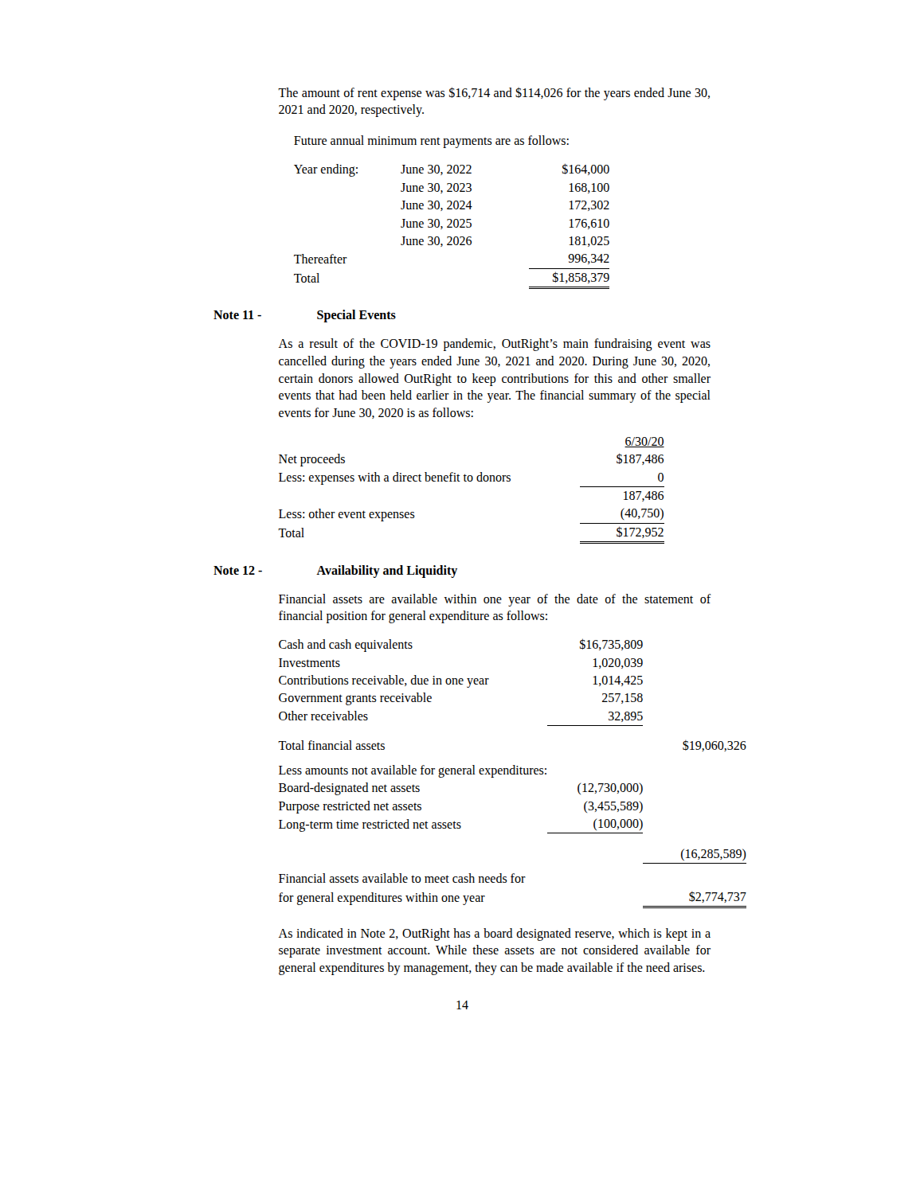The amount of rent expense was $16,714 and $114,026 for the years ended June 30, 2021 and 2020, respectively.
Future annual minimum rent payments are as follows:
| Year ending: | June 30, 2022 | $164,000 |
| | June 30, 2023 | 168,100 |
| | June 30, 2024 | 172,302 |
| | June 30, 2025 | 176,610 |
| | June 30, 2026 | 181,025 |
| Thereafter | | 996,342 |
| Total | | $1,858,379 |
Note 11 -
Special Events
As a result of the COVID-19 pandemic, OutRight’s main fundraising event was cancelled during the years ended June 30, 2021 and 2020. During June 30, 2020, certain donors allowed OutRight to keep contributions for this and other smaller events that had been held earlier in the year. The financial summary of the special events for June 30, 2020 is as follows:
| | 6/30/20 |
| Net proceeds | $187,486 |
| Less: expenses with a direct benefit to donors | 0 |
| | 187,486 |
| Less: other event expenses | (40,750) |
| Total | $172,952 |
Note 12 -
Availability and Liquidity
Financial assets are available within one year of the date of the statement of financial position for general expenditure as follows:
| Cash and cash equivalents | $16,735,809 | |
| Investments | 1,020,039 | |
| Contributions receivable, due in one year | 1,014,425 | |
| Government grants receivable | 257,158 | |
| Other receivables | 32,895 | |
| Total financial assets | | $19,060,326 |
| Less amounts not available for general expenditures: | | |
| Board-designated net assets | (12,730,000) | |
| Purpose restricted net assets | (3,455,589) | |
| Long-term time restricted net assets | (100,000) | |
| | | (16,285,589) |
| Financial assets available to meet cash needs for | | |
| for general expenditures within one year | | $2,774,737 |
As indicated in Note 2, OutRight has a board designated reserve, which is kept in a separate investment account. While these assets are not considered available for general expenditures by management, they can be made available if the need arises.
14